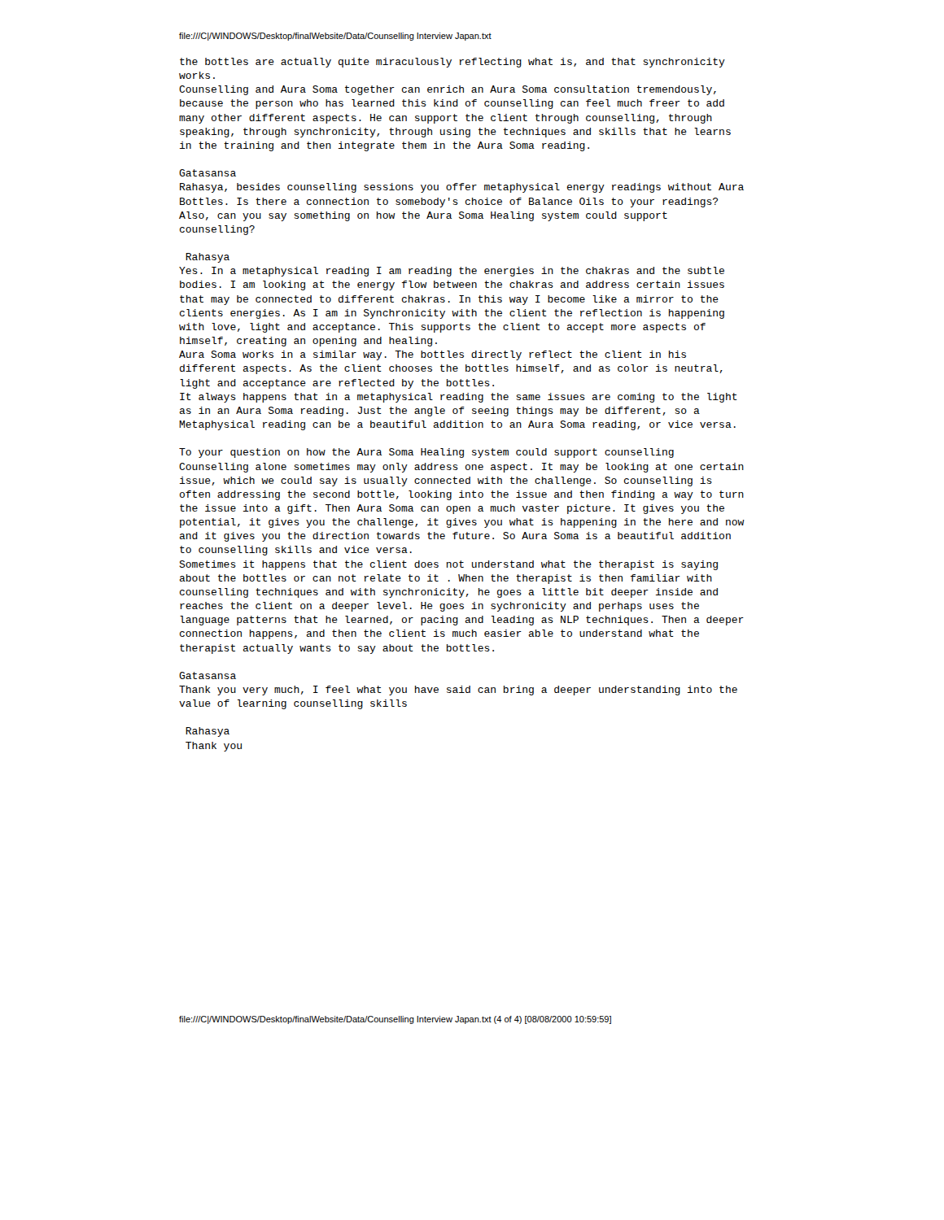file:///C|/WINDOWS/Desktop/finalWebsite/Data/Counselling Interview Japan.txt
the bottles are actually quite miraculously reflecting what is, and that synchronicity
works.
Counselling and Aura Soma together can enrich an Aura Soma consultation tremendously,
because the person who has learned this kind of counselling can feel much freer to add
many other different aspects. He can support the client through counselling, through
speaking, through synchronicity, through using the techniques and skills that he learns
in the training and then integrate them in the Aura Soma reading.

Gatasansa
Rahasya, besides counselling sessions you offer metaphysical energy readings without Aura
Bottles. Is there a connection to somebody's choice of Balance Oils to your readings?
Also, can you say something on how the Aura Soma Healing system could support
counselling?

 Rahasya
Yes. In a metaphysical reading I am reading the energies in the chakras and the subtle
bodies. I am looking at the energy flow between the chakras and address certain issues
that may be connected to different chakras. In this way I become like a mirror to the
clients energies. As I am in Synchronicity with the client the reflection is happening
with love, light and acceptance. This supports the client to accept more aspects of
himself, creating an opening and healing.
Aura Soma works in a similar way. The bottles directly reflect the client in his
different aspects. As the client chooses the bottles himself, and as color is neutral,
light and acceptance are reflected by the bottles.
It always happens that in a metaphysical reading the same issues are coming to the light
as in an Aura Soma reading. Just the angle of seeing things may be different, so a
Metaphysical reading can be a beautiful addition to an Aura Soma reading, or vice versa.

To your question on how the Aura Soma Healing system could support counselling
Counselling alone sometimes may only address one aspect. It may be looking at one certain
issue, which we could say is usually connected with the challenge. So counselling is
often addressing the second bottle, looking into the issue and then finding a way to turn
the issue into a gift. Then Aura Soma can open a much vaster picture. It gives you the
potential, it gives you the challenge, it gives you what is happening in the here and now
and it gives you the direction towards the future. So Aura Soma is a beautiful addition
to counselling skills and vice versa.
Sometimes it happens that the client does not understand what the therapist is saying
about the bottles or can not relate to it . When the therapist is then familiar with
counselling techniques and with synchronicity, he goes a little bit deeper inside and
reaches the client on a deeper level. He goes in sychronicity and perhaps uses the
language patterns that he learned, or pacing and leading as NLP techniques. Then a deeper
connection happens, and then the client is much easier able to understand what the
therapist actually wants to say about the bottles.

Gatasansa
Thank you very much, I feel what you have said can bring a deeper understanding into the
value of learning counselling skills

 Rahasya
 Thank you
file:///C|/WINDOWS/Desktop/finalWebsite/Data/Counselling Interview Japan.txt (4 of 4) [08/08/2000 10:59:59]